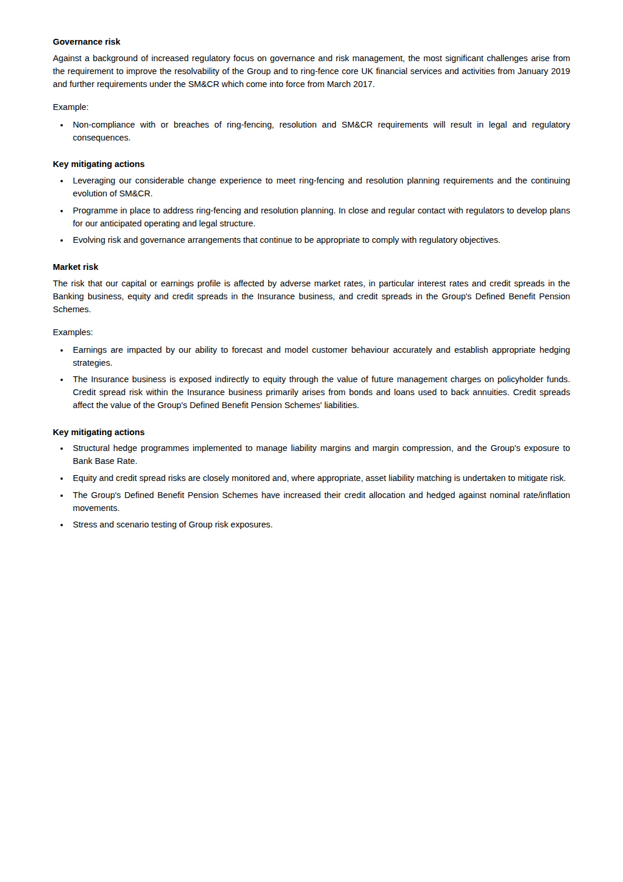Governance risk
Against a background of increased regulatory focus on governance and risk management, the most significant challenges arise from the requirement to improve the resolvability of the Group and to ring-fence core UK financial services and activities from January 2019 and further requirements under the SM&CR which come into force from March 2017.
Example:
Non-compliance with or breaches of ring-fencing, resolution and SM&CR requirements will result in legal and regulatory consequences.
Key mitigating actions
Leveraging our considerable change experience to meet ring-fencing and resolution planning requirements and the continuing evolution of SM&CR.
Programme in place to address ring-fencing and resolution planning. In close and regular contact with regulators to develop plans for our anticipated operating and legal structure.
Evolving risk and governance arrangements that continue to be appropriate to comply with regulatory objectives.
Market risk
The risk that our capital or earnings profile is affected by adverse market rates, in particular interest rates and credit spreads in the Banking business, equity and credit spreads in the Insurance business, and credit spreads in the Group's Defined Benefit Pension Schemes.
Examples:
Earnings are impacted by our ability to forecast and model customer behaviour accurately and establish appropriate hedging strategies.
The Insurance business is exposed indirectly to equity through the value of future management charges on policyholder funds. Credit spread risk within the Insurance business primarily arises from bonds and loans used to back annuities. Credit spreads affect the value of the Group's Defined Benefit Pension Schemes' liabilities.
Key mitigating actions
Structural hedge programmes implemented to manage liability margins and margin compression, and the Group's exposure to Bank Base Rate.
Equity and credit spread risks are closely monitored and, where appropriate, asset liability matching is undertaken to mitigate risk.
The Group's Defined Benefit Pension Schemes have increased their credit allocation and hedged against nominal rate/inflation movements.
Stress and scenario testing of Group risk exposures.